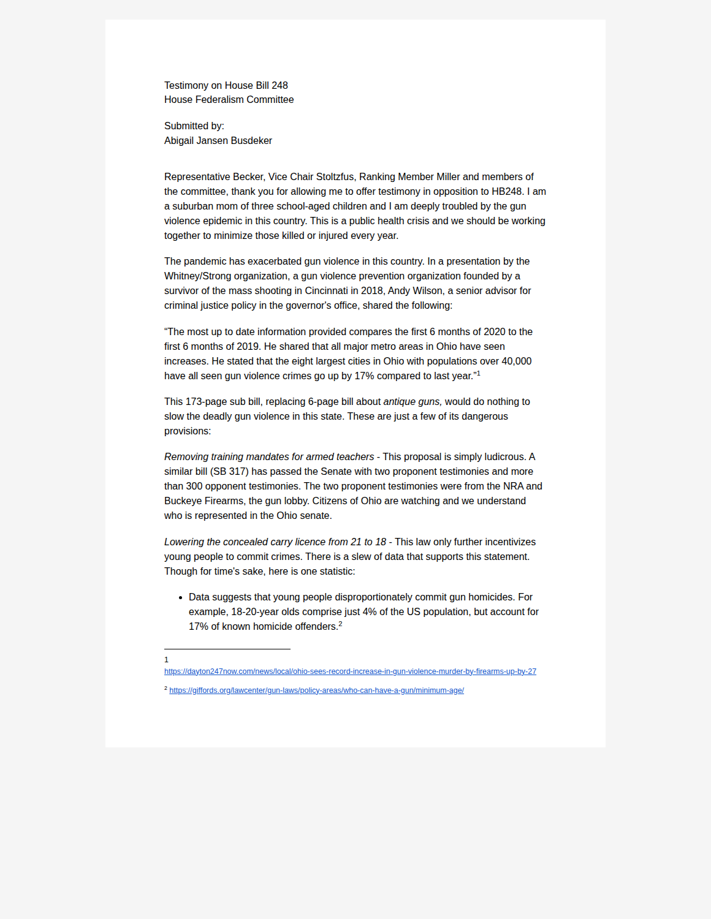Testimony on House Bill 248
House Federalism Committee
Submitted by:
Abigail Jansen Busdeker
Representative Becker, Vice Chair Stoltzfus, Ranking Member Miller and members of the committee, thank you for allowing me to offer testimony in opposition to HB248. I am a suburban mom of three school-aged children and I am deeply troubled by the gun violence epidemic in this country. This is a public health crisis and we should be working together to minimize those killed or injured every year.
The pandemic has exacerbated gun violence in this country. In a presentation by the Whitney/Strong organization, a gun violence prevention organization founded by a survivor of the mass shooting in Cincinnati in 2018, Andy Wilson, a senior advisor for criminal justice policy in the governor's office, shared the following:
“The most up to date information provided compares the first 6 months of 2020 to the first 6 months of 2019. He shared that all major metro areas in Ohio have seen increases. He stated that the eight largest cities in Ohio with populations over 40,000 have all seen gun violence crimes go up by 17% compared to last year.”1
This 173-page sub bill, replacing 6-page bill about antique guns, would do nothing to slow the deadly gun violence in this state. These are just a few of its dangerous provisions:
Removing training mandates for armed teachers - This proposal is simply ludicrous. A similar bill (SB 317) has passed the Senate with two proponent testimonies and more than 300 opponent testimonies. The two proponent testimonies were from the NRA and Buckeye Firearms, the gun lobby. Citizens of Ohio are watching and we understand who is represented in the Ohio senate.
Lowering the concealed carry licence from 21 to 18 - This law only further incentivizes young people to commit crimes. There is a slew of data that supports this statement. Though for time's sake, here is one statistic:
Data suggests that young people disproportionately commit gun homicides. For example, 18-20-year olds comprise just 4% of the US population, but account for 17% of known homicide offenders.2
1
https://dayton247now.com/news/local/ohio-sees-record-increase-in-gun-violence-murder-by-firearms-up-by-27
2 https://giffords.org/lawcenter/gun-laws/policy-areas/who-can-have-a-gun/minimum-age/